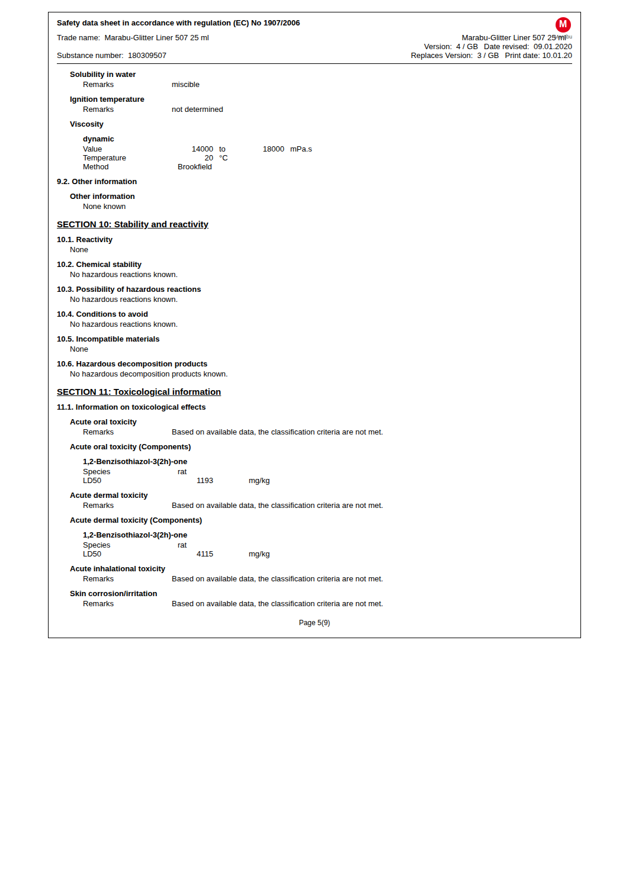Safety data sheet in accordance with regulation (EC) No 1907/2006
Marabu
Trade name: Marabu-Glitter Liner 507 25 ml
Marabu-Glitter Liner 507 25 ml
Version: 4 / GB
Date revised: 09.01.2020
Substance number: 180309507
Replaces Version: 3 / GB
Print date: 10.01.20
Solubility in water
Remarks
miscible
Ignition temperature
Remarks
not determined
Viscosity
dynamic
| Value | 14000 | to | 18000 | mPa.s |
| Temperature | 20 | °C | | |
| Method | Brookfield |
9.2. Other information
Other information
None known
SECTION 10: Stability and reactivity
10.1. Reactivity
None
10.2. Chemical stability
No hazardous reactions known.
10.3. Possibility of hazardous reactions
No hazardous reactions known.
10.4. Conditions to avoid
No hazardous reactions known.
10.5. Incompatible materials
None
10.6. Hazardous decomposition products
No hazardous decomposition products known.
SECTION 11: Toxicological information
11.1. Information on toxicological effects
Acute oral toxicity
Remarks
Based on available data, the classification criteria are not met.
Acute oral toxicity (Components)
1,2-Benzisothiazol-3(2h)-one
| Species | rat |
| LD50 | 1193 | | mg/kg |
Acute dermal toxicity
Remarks
Based on available data, the classification criteria are not met.
Acute dermal toxicity (Components)
1,2-Benzisothiazol-3(2h)-one
| Species | rat |
| LD50 | 4115 | | mg/kg |
Acute inhalational toxicity
Remarks
Based on available data, the classification criteria are not met.
Skin corrosion/irritation
Remarks
Based on available data, the classification criteria are not met.
Page 5(9)